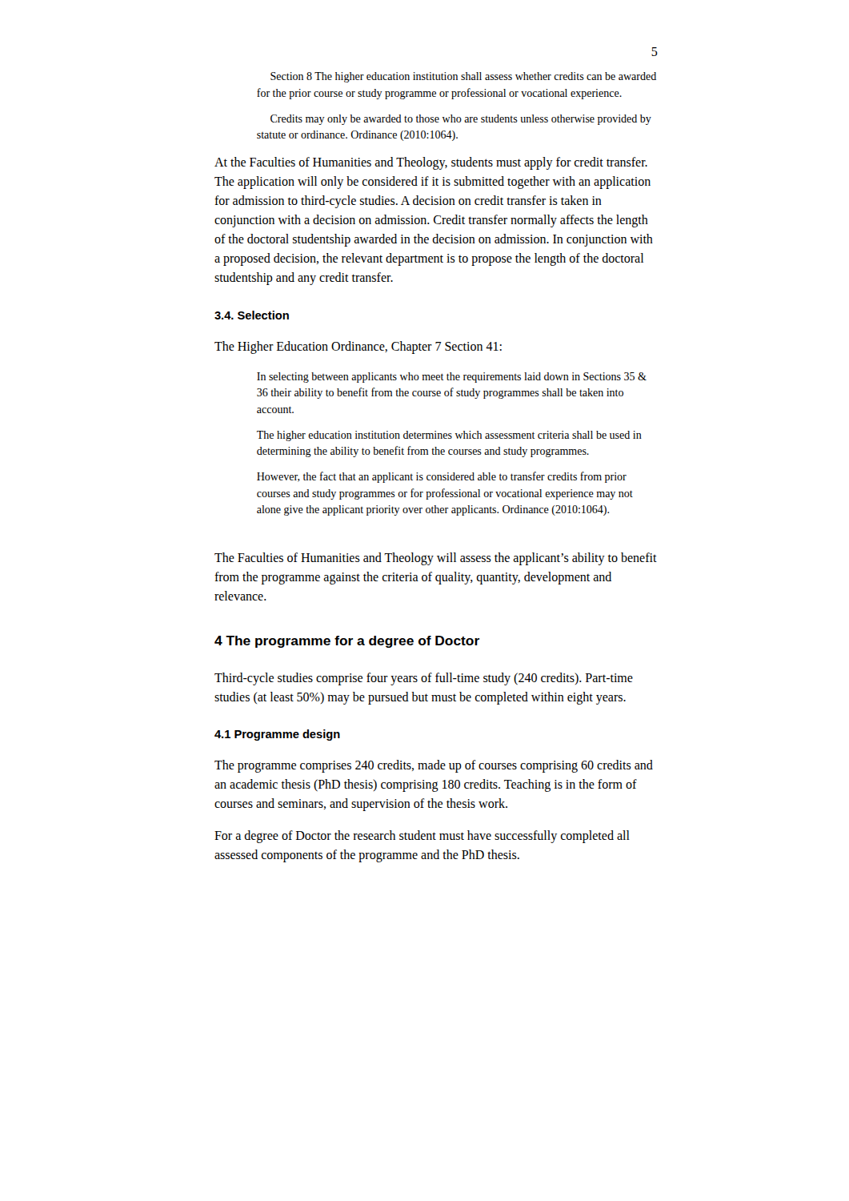5
Section 8 The higher education institution shall assess whether credits can be awarded for the prior course or study programme or professional or vocational experience.
Credits may only be awarded to those who are students unless otherwise provided by statute or ordinance. Ordinance (2010:1064).
At the Faculties of Humanities and Theology, students must apply for credit transfer. The application will only be considered if it is submitted together with an application for admission to third-cycle studies. A decision on credit transfer is taken in conjunction with a decision on admission. Credit transfer normally affects the length of the doctoral studentship awarded in the decision on admission. In conjunction with a proposed decision, the relevant department is to propose the length of the doctoral studentship and any credit transfer.
3.4. Selection
The Higher Education Ordinance, Chapter 7 Section 41:
In selecting between applicants who meet the requirements laid down in Sections 35 & 36 their ability to benefit from the course of study programmes shall be taken into account.
The higher education institution determines which assessment criteria shall be used in determining the ability to benefit from the courses and study programmes.
However, the fact that an applicant is considered able to transfer credits from prior courses and study programmes or for professional or vocational experience may not alone give the applicant priority over other applicants. Ordinance (2010:1064).
The Faculties of Humanities and Theology will assess the applicant’s ability to benefit from the programme against the criteria of quality, quantity, development and relevance.
4 The programme for a degree of Doctor
Third-cycle studies comprise four years of full-time study (240 credits). Part-time studies (at least 50%) may be pursued but must be completed within eight years.
4.1 Programme design
The programme comprises 240 credits, made up of courses comprising 60 credits and an academic thesis (PhD thesis) comprising 180 credits. Teaching is in the form of courses and seminars, and supervision of the thesis work.
For a degree of Doctor the research student must have successfully completed all assessed components of the programme and the PhD thesis.